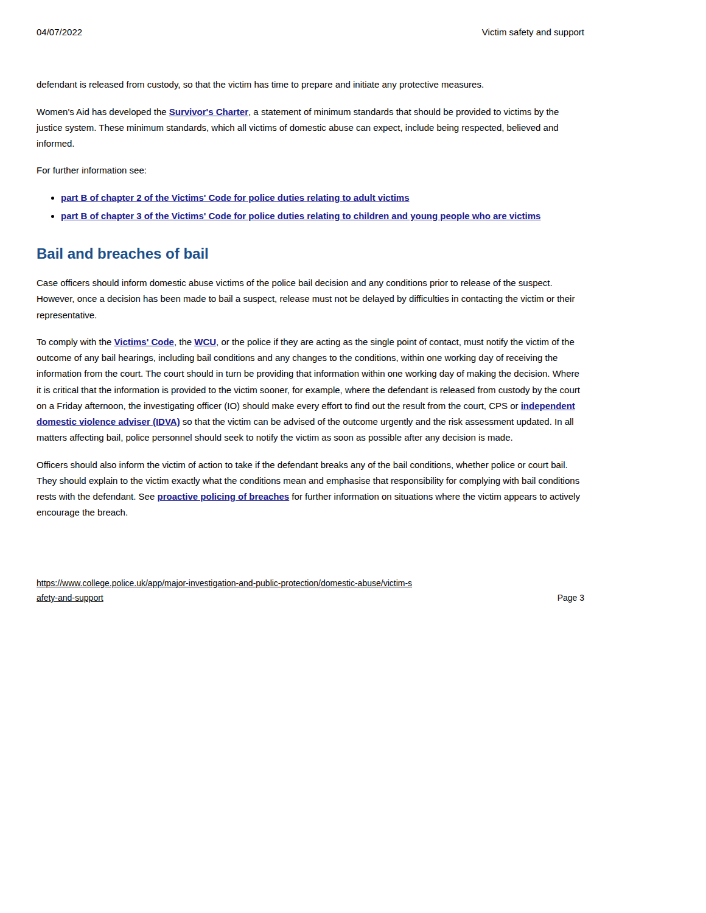04/07/2022 Victim safety and support
defendant is released from custody, so that the victim has time to prepare and initiate any protective measures.
Women's Aid has developed the Survivor's Charter, a statement of minimum standards that should be provided to victims by the justice system. These minimum standards, which all victims of domestic abuse can expect, include being respected, believed and informed.
For further information see:
part B of chapter 2 of the Victims' Code for police duties relating to adult victims
part B of chapter 3 of the Victims' Code for police duties relating to children and young people who are victims
Bail and breaches of bail
Case officers should inform domestic abuse victims of the police bail decision and any conditions prior to release of the suspect. However, once a decision has been made to bail a suspect, release must not be delayed by difficulties in contacting the victim or their representative.
To comply with the Victims' Code, the WCU, or the police if they are acting as the single point of contact, must notify the victim of the outcome of any bail hearings, including bail conditions and any changes to the conditions, within one working day of receiving the information from the court. The court should in turn be providing that information within one working day of making the decision. Where it is critical that the information is provided to the victim sooner, for example, where the defendant is released from custody by the court on a Friday afternoon, the investigating officer (IO) should make every effort to find out the result from the court, CPS or independent domestic violence adviser (IDVA) so that the victim can be advised of the outcome urgently and the risk assessment updated. In all matters affecting bail, police personnel should seek to notify the victim as soon as possible after any decision is made.
Officers should also inform the victim of action to take if the defendant breaks any of the bail conditions, whether police or court bail. They should explain to the victim exactly what the conditions mean and emphasise that responsibility for complying with bail conditions rests with the defendant. See proactive policing of breaches for further information on situations where the victim appears to actively encourage the breach.
https://www.college.police.uk/app/major-investigation-and-public-protection/domestic-abuse/victim-safety-and-support Page 3